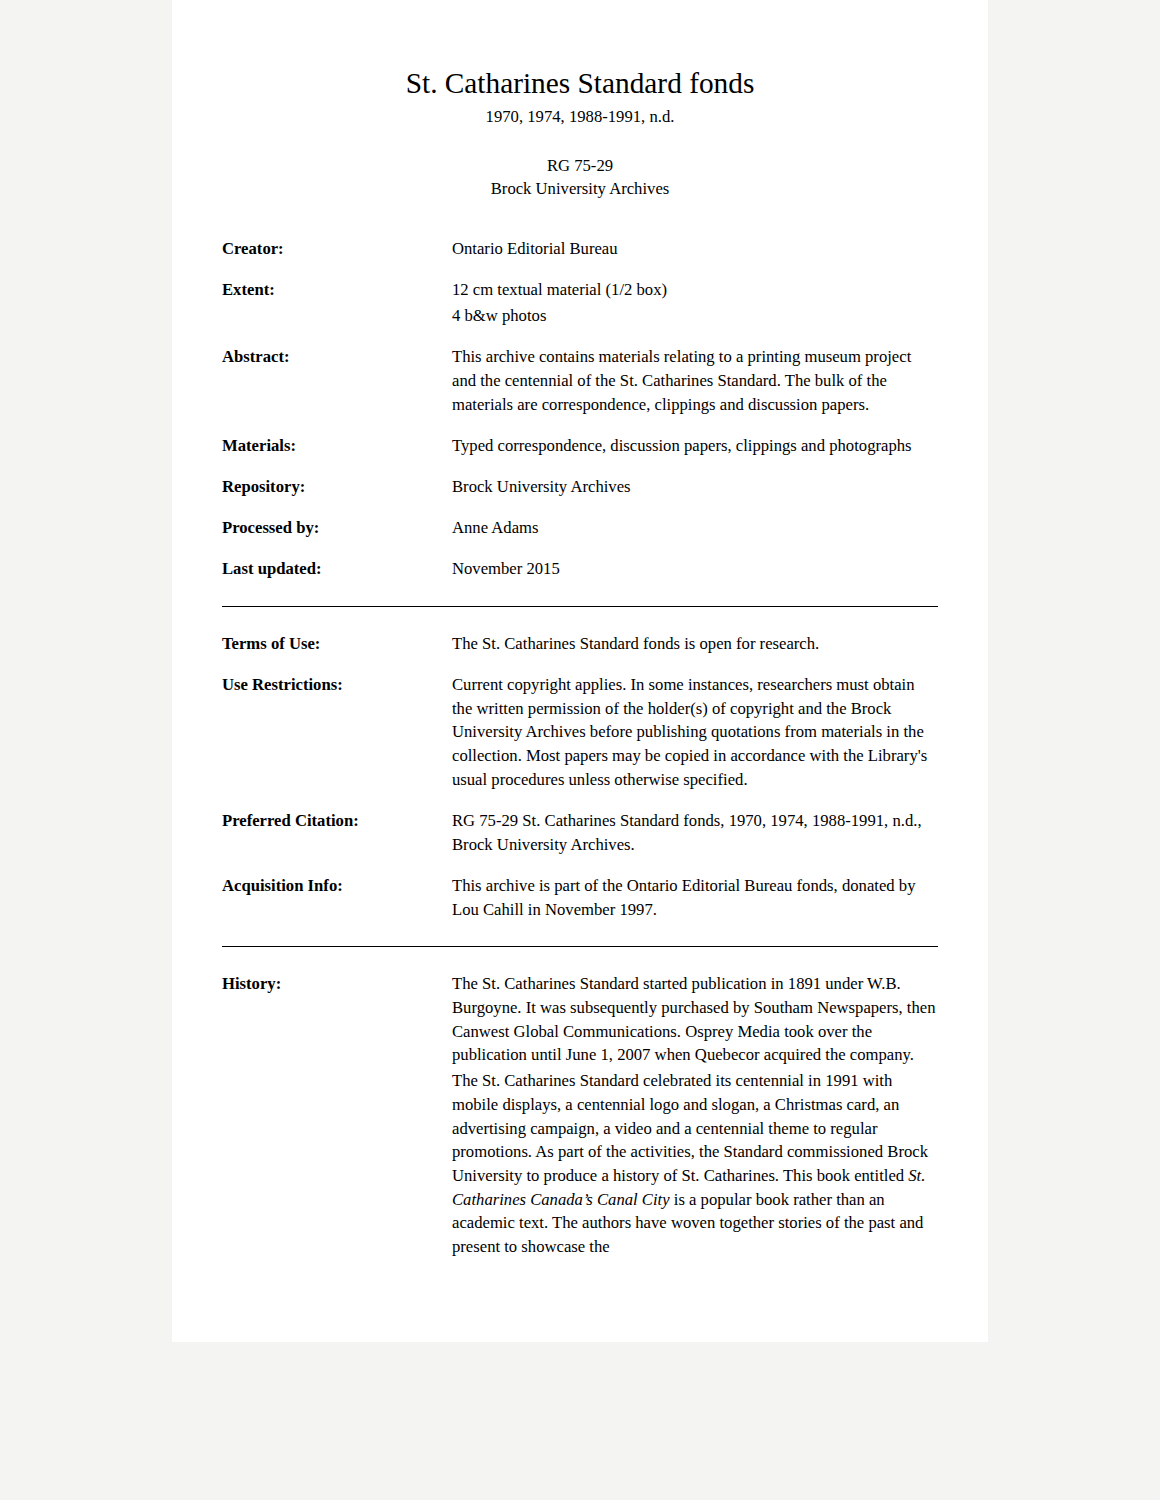St. Catharines Standard fonds
1970, 1974, 1988-1991, n.d.
RG 75-29 Brock University Archives
Creator:
Ontario Editorial Bureau
Extent:
12 cm textual material (1/2 box)
4 b&w photos
Abstract:
This archive contains materials relating to a printing museum project and the centennial of the St. Catharines Standard. The bulk of the materials are correspondence, clippings and discussion papers.
Materials:
Typed correspondence, discussion papers, clippings and photographs
Repository:
Brock University Archives
Processed by:
Anne Adams
Last updated:
November 2015
Terms of Use:
The St. Catharines Standard fonds is open for research.
Use Restrictions:
Current copyright applies. In some instances, researchers must obtain the written permission of the holder(s) of copyright and the Brock University Archives before publishing quotations from materials in the collection. Most papers may be copied in accordance with the Library's usual procedures unless otherwise specified.
Preferred Citation:
RG 75-29 St. Catharines Standard fonds, 1970, 1974, 1988-1991, n.d., Brock University Archives.
Acquisition Info:
This archive is part of the Ontario Editorial Bureau fonds, donated by Lou Cahill in November 1997.
History:
The St. Catharines Standard started publication in 1891 under W.B. Burgoyne. It was subsequently purchased by Southam Newspapers, then Canwest Global Communications. Osprey Media took over the publication until June 1, 2007 when Quebecor acquired the company.
The St. Catharines Standard celebrated its centennial in 1991 with mobile displays, a centennial logo and slogan, a Christmas card, an advertising campaign, a video and a centennial theme to regular promotions. As part of the activities, the Standard commissioned Brock University to produce a history of St. Catharines. This book entitled St. Catharines Canada’s Canal City is a popular book rather than an academic text. The authors have woven together stories of the past and present to showcase the